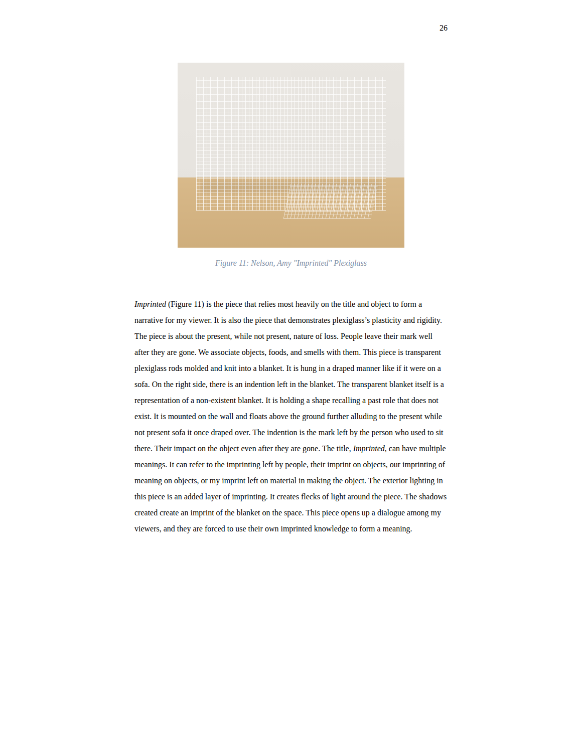26
Figure 11: Nelson, Amy "Imprinted" Plexiglass
Imprinted (Figure 11) is the piece that relies most heavily on the title and object to form a narrative for my viewer. It is also the piece that demonstrates plexiglass’s plasticity and rigidity. The piece is about the present, while not present, nature of loss. People leave their mark well after they are gone. We associate objects, foods, and smells with them. This piece is transparent plexiglass rods molded and knit into a blanket. It is hung in a draped manner like if it were on a sofa. On the right side, there is an indention left in the blanket. The transparent blanket itself is a representation of a non-existent blanket. It is holding a shape recalling a past role that does not exist. It is mounted on the wall and floats above the ground further alluding to the present while not present sofa it once draped over. The indention is the mark left by the person who used to sit there. Their impact on the object even after they are gone. The title, Imprinted, can have multiple meanings. It can refer to the imprinting left by people, their imprint on objects, our imprinting of meaning on objects, or my imprint left on material in making the object. The exterior lighting in this piece is an added layer of imprinting. It creates flecks of light around the piece. The shadows created create an imprint of the blanket on the space. This piece opens up a dialogue among my viewers, and they are forced to use their own imprinted knowledge to form a meaning.